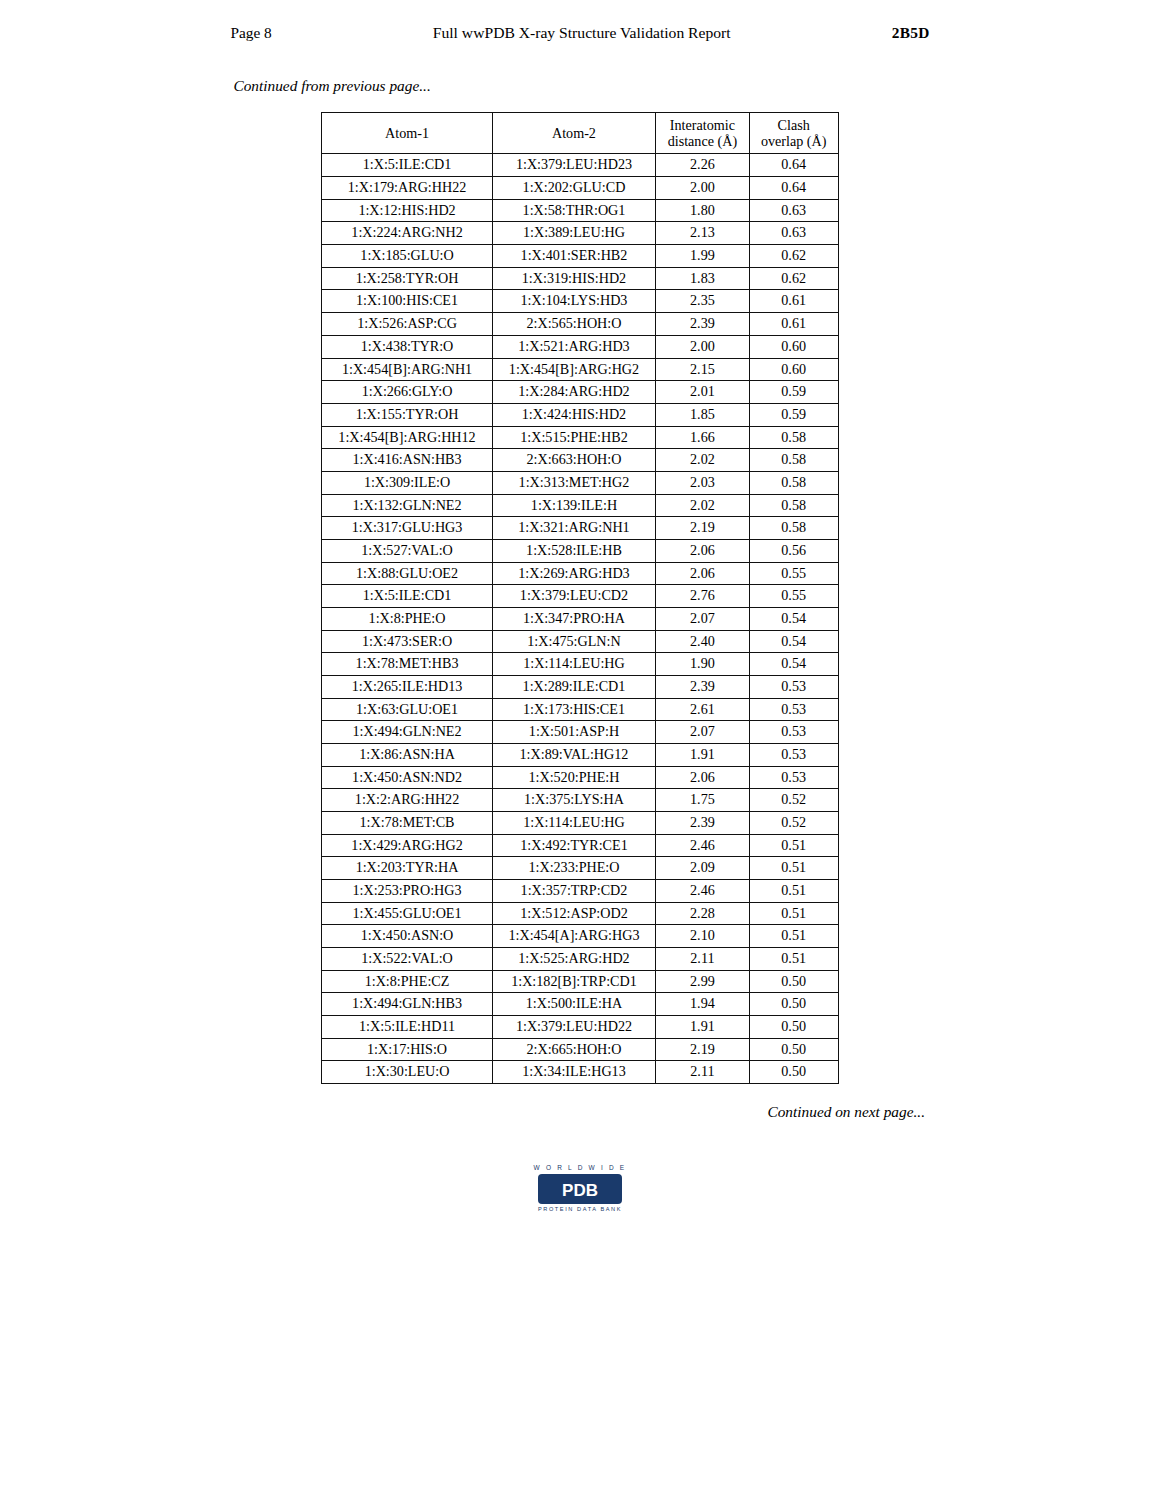Page 8
Full wwPDB X-ray Structure Validation Report
2B5D
Continued from previous page...
| Atom-1 | Atom-2 | Interatomic distance (Å) | Clash overlap (Å) |
| --- | --- | --- | --- |
| 1:X:5:ILE:CD1 | 1:X:379:LEU:HD23 | 2.26 | 0.64 |
| 1:X:179:ARG:HH22 | 1:X:202:GLU:CD | 2.00 | 0.64 |
| 1:X:12:HIS:HD2 | 1:X:58:THR:OG1 | 1.80 | 0.63 |
| 1:X:224:ARG:NH2 | 1:X:389:LEU:HG | 2.13 | 0.63 |
| 1:X:185:GLU:O | 1:X:401:SER:HB2 | 1.99 | 0.62 |
| 1:X:258:TYR:OH | 1:X:319:HIS:HD2 | 1.83 | 0.62 |
| 1:X:100:HIS:CE1 | 1:X:104:LYS:HD3 | 2.35 | 0.61 |
| 1:X:526:ASP:CG | 2:X:565:HOH:O | 2.39 | 0.61 |
| 1:X:438:TYR:O | 1:X:521:ARG:HD3 | 2.00 | 0.60 |
| 1:X:454[B]:ARG:NH1 | 1:X:454[B]:ARG:HG2 | 2.15 | 0.60 |
| 1:X:266:GLY:O | 1:X:284:ARG:HD2 | 2.01 | 0.59 |
| 1:X:155:TYR:OH | 1:X:424:HIS:HD2 | 1.85 | 0.59 |
| 1:X:454[B]:ARG:HH12 | 1:X:515:PHE:HB2 | 1.66 | 0.58 |
| 1:X:416:ASN:HB3 | 2:X:663:HOH:O | 2.02 | 0.58 |
| 1:X:309:ILE:O | 1:X:313:MET:HG2 | 2.03 | 0.58 |
| 1:X:132:GLN:NE2 | 1:X:139:ILE:H | 2.02 | 0.58 |
| 1:X:317:GLU:HG3 | 1:X:321:ARG:NH1 | 2.19 | 0.58 |
| 1:X:527:VAL:O | 1:X:528:ILE:HB | 2.06 | 0.56 |
| 1:X:88:GLU:OE2 | 1:X:269:ARG:HD3 | 2.06 | 0.55 |
| 1:X:5:ILE:CD1 | 1:X:379:LEU:CD2 | 2.76 | 0.55 |
| 1:X:8:PHE:O | 1:X:347:PRO:HA | 2.07 | 0.54 |
| 1:X:473:SER:O | 1:X:475:GLN:N | 2.40 | 0.54 |
| 1:X:78:MET:HB3 | 1:X:114:LEU:HG | 1.90 | 0.54 |
| 1:X:265:ILE:HD13 | 1:X:289:ILE:CD1 | 2.39 | 0.53 |
| 1:X:63:GLU:OE1 | 1:X:173:HIS:CE1 | 2.61 | 0.53 |
| 1:X:494:GLN:NE2 | 1:X:501:ASP:H | 2.07 | 0.53 |
| 1:X:86:ASN:HA | 1:X:89:VAL:HG12 | 1.91 | 0.53 |
| 1:X:450:ASN:ND2 | 1:X:520:PHE:H | 2.06 | 0.53 |
| 1:X:2:ARG:HH22 | 1:X:375:LYS:HA | 1.75 | 0.52 |
| 1:X:78:MET:CB | 1:X:114:LEU:HG | 2.39 | 0.52 |
| 1:X:429:ARG:HG2 | 1:X:492:TYR:CE1 | 2.46 | 0.51 |
| 1:X:203:TYR:HA | 1:X:233:PHE:O | 2.09 | 0.51 |
| 1:X:253:PRO:HG3 | 1:X:357:TRP:CD2 | 2.46 | 0.51 |
| 1:X:455:GLU:OE1 | 1:X:512:ASP:OD2 | 2.28 | 0.51 |
| 1:X:450:ASN:O | 1:X:454[A]:ARG:HG3 | 2.10 | 0.51 |
| 1:X:522:VAL:O | 1:X:525:ARG:HD2 | 2.11 | 0.51 |
| 1:X:8:PHE:CZ | 1:X:182[B]:TRP:CD1 | 2.99 | 0.50 |
| 1:X:494:GLN:HB3 | 1:X:500:ILE:HA | 1.94 | 0.50 |
| 1:X:5:ILE:HD11 | 1:X:379:LEU:HD22 | 1.91 | 0.50 |
| 1:X:17:HIS:O | 2:X:665:HOH:O | 2.19 | 0.50 |
| 1:X:30:LEU:O | 1:X:34:ILE:HG13 | 2.11 | 0.50 |
Continued on next page...
W O R L D W I D E PDB PROTEIN DATA BANK